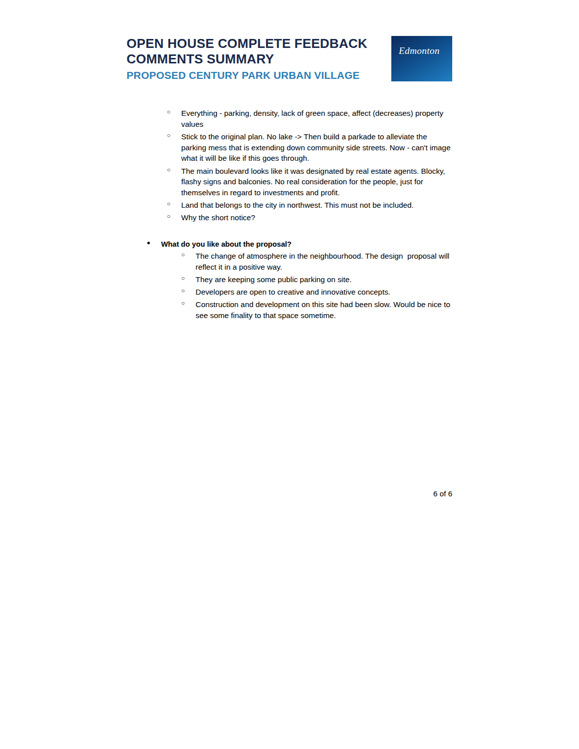OPEN HOUSE COMPLETE FEEDBACK
COMMENTS SUMMARY
PROPOSED CENTURY PARK URBAN VILLAGE
Edmonton
Everything - parking, density, lack of green space, affect (decreases) property values
Stick to the original plan. No lake -> Then build a parkade to alleviate the parking mess that is extending down community side streets. Now - can't image what it will be like if this goes through.
The main boulevard looks like it was designated by real estate agents. Blocky, flashy signs and balconies. No real consideration for the people, just for themselves in regard to investments and profit.
Land that belongs to the city in northwest. This must not be included.
Why the short notice?
What do you like about the proposal?
The change of atmosphere in the neighbourhood. The design proposal will reflect it in a positive way.
They are keeping some public parking on site.
Developers are open to creative and innovative concepts.
Construction and development on this site had been slow. Would be nice to see some finality to that space sometime.
6 of 6